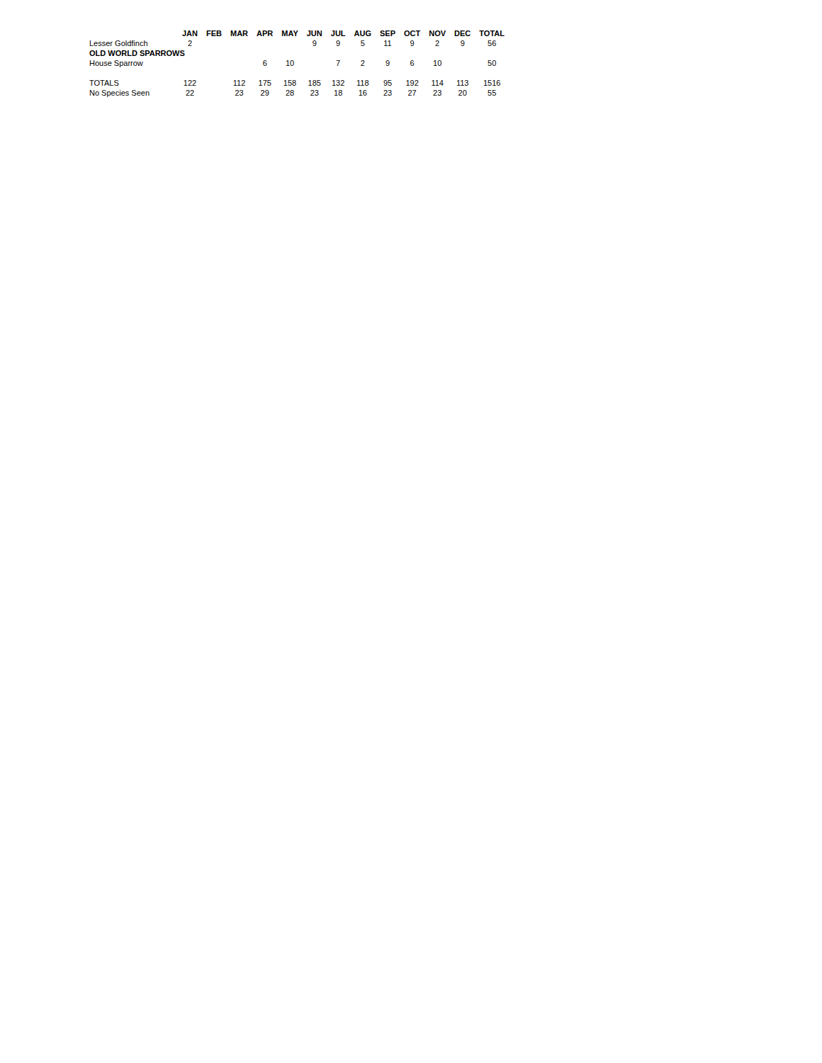| | JAN | FEB | MAR | APR | MAY | JUN | JUL | AUG | SEP | OCT | NOV | DEC | TOTAL |
| --- | --- | --- | --- | --- | --- | --- | --- | --- | --- | --- | --- | --- | --- |
| Lesser Goldfinch | 2 | | | | | 9 | 9 | 5 | 11 | 9 | 2 | 9 | 56 |
| OLD WORLD SPARROWS |
| House Sparrow | | | | 6 | 10 | | 7 | 2 | 9 | 6 | 10 | | 50 |
| TOTALS | 122 | | 112 | 175 | 158 | 185 | 132 | 118 | 95 | 192 | 114 | 113 | 1516 |
| No Species Seen | 22 | | 23 | 29 | 28 | 23 | 18 | 16 | 23 | 27 | 23 | 20 | 55 |